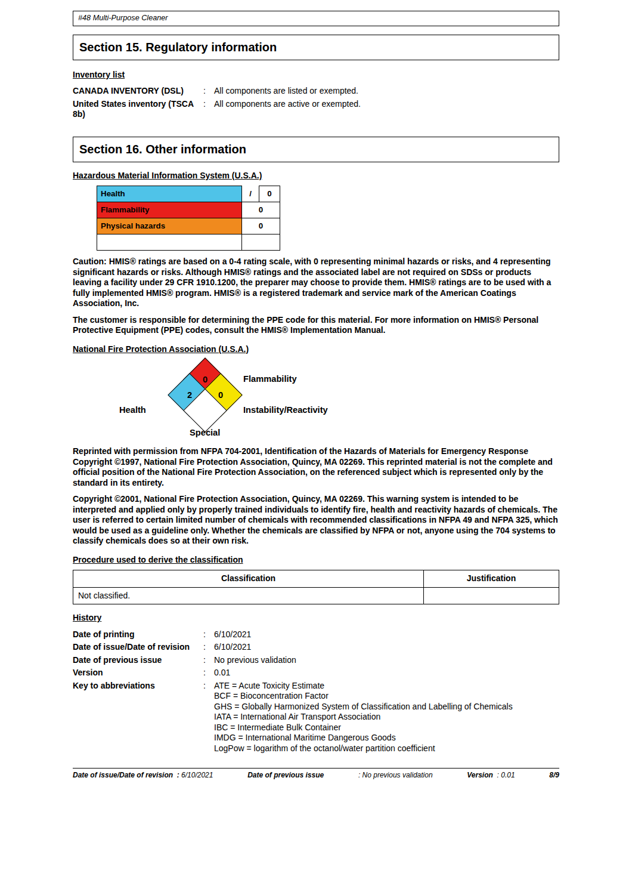#48 Multi-Purpose Cleaner
Section 15. Regulatory information
Inventory list
| CANADA INVENTORY (DSL) | : | All components are listed or exempted. |
| United States inventory (TSCA 8b) | : | All components are active or exempted. |
Section 16. Other information
Hazardous Material Information System (U.S.A.)
| Health | / | 0 |
| Flammability | 0 |
| Physical hazards | 0 |
Caution: HMIS® ratings are based on a 0-4 rating scale, with 0 representing minimal hazards or risks, and 4 representing significant hazards or risks. Although HMIS® ratings and the associated label are not required on SDSs or products leaving a facility under 29 CFR 1910.1200, the preparer may choose to provide them. HMIS® ratings are to be used with a fully implemented HMIS® program. HMIS® is a registered trademark and service mark of the American Coatings Association, Inc.
The customer is responsible for determining the PPE code for this material. For more information on HMIS® Personal Protective Equipment (PPE) codes, consult the HMIS® Implementation Manual.
National Fire Protection Association (U.S.A.)
0
2
0
Flammability
Instability/Reactivity
Health
Special
Reprinted with permission from NFPA 704-2001, Identification of the Hazards of Materials for Emergency Response Copyright ©1997, National Fire Protection Association, Quincy, MA 02269. This reprinted material is not the complete and official position of the National Fire Protection Association, on the referenced subject which is represented only by the standard in its entirety.
Copyright ©2001, National Fire Protection Association, Quincy, MA 02269. This warning system is intended to be interpreted and applied only by properly trained individuals to identify fire, health and reactivity hazards of chemicals. The user is referred to certain limited number of chemicals with recommended classifications in NFPA 49 and NFPA 325, which would be used as a guideline only. Whether the chemicals are classified by NFPA or not, anyone using the 704 systems to classify chemicals does so at their own risk.
Procedure used to derive the classification
| Classification | Justification |
| --- | --- |
| Not classified. | |
History
| Date of printing | : | 6/10/2021 |
| Date of issue/Date of revision | : | 6/10/2021 |
| Date of previous issue | : | No previous validation |
| Version | : | 0.01 |
| Key to abbreviations | : | ATE = Acute Toxicity Estimate BCF = Bioconcentration Factor GHS = Globally Harmonized System of Classification and Labelling of Chemicals IATA = International Air Transport Association IBC = Intermediate Bulk Container IMDG = International Maritime Dangerous Goods LogPow = logarithm of the octanol/water partition coefficient |
Date of issue/Date of revision : 6/10/2021
Date of previous issue
: No previous validation
Version : 0.01
8/9